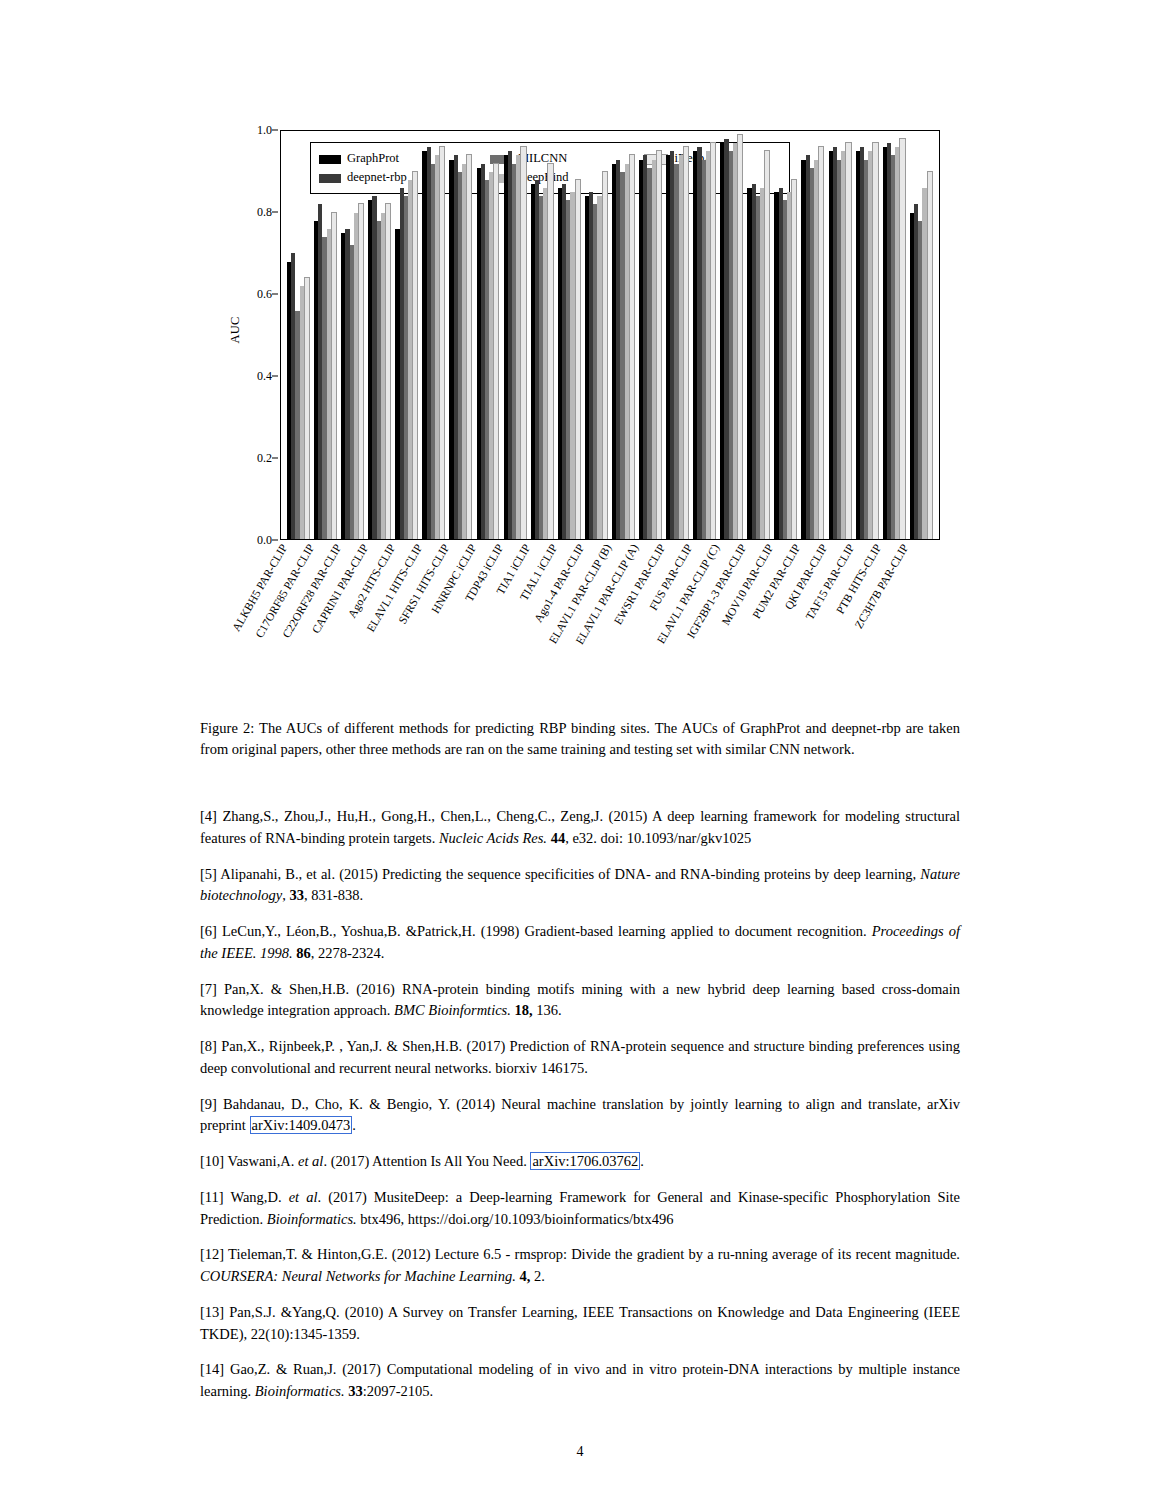AUC
1.0
0.8
0.6
0.4
0.2
0.0
| GraphProt | MILCNN | iDeepA |
| deepnet-rbp | DeepBind | |
ALKBH5 PAR-CLIP
C17ORF85 PAR-CLIP
C22ORF28 PAR-CLIP
CAPRIN1 PAR-CLIP
Ago2 HITS-CLIP
ELAVL1 HITS-CLIP
SFRS1 HITS-CLIP
HNRNPC iCLIP
TDP43 iCLIP
TIA1 iCLIP
TIAL1 iCLIP
Ago1-4 PAR-CLIP
ELAVL1 PAR-CLIP (B)
ELAVL1 PAR-CLIP (A)
EWSR1 PAR-CLIP
FUS PAR-CLIP
ELAVL1 PAR-CLIP (C)
IGF2BP1-3 PAR-CLIP
MOV10 PAR-CLIP
PUM2 PAR-CLIP
QKI PAR-CLIP
TAF15 PAR-CLIP
PTB HITS-CLIP
ZC3H7B PAR-CLIP
Figure 2: The AUCs of different methods for predicting RBP binding sites. The AUCs of GraphProt and deepnet-rbp are taken from original papers, other three methods are ran on the same training and testing set with similar CNN network.
[4] Zhang,S., Zhou,J., Hu,H., Gong,H., Chen,L., Cheng,C., Zeng,J. (2015) A deep learning framework for modeling structural features of RNA-binding protein targets. Nucleic Acids Res. 44, e32. doi: 10.1093/nar/gkv1025
[5] Alipanahi, B., et al. (2015) Predicting the sequence specificities of DNA- and RNA-binding proteins by deep learning, Nature biotechnology, 33, 831-838.
[6] LeCun,Y., Léon,B., Yoshua,B. &Patrick,H. (1998) Gradient-based learning applied to document recognition. Proceedings of the IEEE. 1998. 86, 2278-2324.
[7] Pan,X. & Shen,H.B. (2016) RNA-protein binding motifs mining with a new hybrid deep learning based cross-domain knowledge integration approach. BMC Bioinformtics. 18, 136.
[8] Pan,X., Rijnbeek,P. , Yan,J. & Shen,H.B. (2017) Prediction of RNA-protein sequence and structure binding preferences using deep convolutional and recurrent neural networks. biorxiv 146175.
[9] Bahdanau, D., Cho, K. & Bengio, Y. (2014) Neural machine translation by jointly learning to align and translate, arXiv preprint arXiv:1409.0473.
[10] Vaswani,A. et al. (2017) Attention Is All You Need. arXiv:1706.03762.
[11] Wang,D. et al. (2017) MusiteDeep: a Deep-learning Framework for General and Kinase-specific Phosphorylation Site Prediction. Bioinformatics. btx496, https://doi.org/10.1093/bioinformatics/btx496
[12] Tieleman,T. & Hinton,G.E. (2012) Lecture 6.5 - rmsprop: Divide the gradient by a ru-nning average of its recent magnitude. COURSERA: Neural Networks for Machine Learning. 4, 2.
[13] Pan,S.J. &Yang,Q. (2010) A Survey on Transfer Learning, IEEE Transactions on Knowledge and Data Engineering (IEEE TKDE), 22(10):1345-1359.
[14] Gao,Z. & Ruan,J. (2017) Computational modeling of in vivo and in vitro protein-DNA interactions by multiple instance learning. Bioinformatics. 33:2097-2105.
4